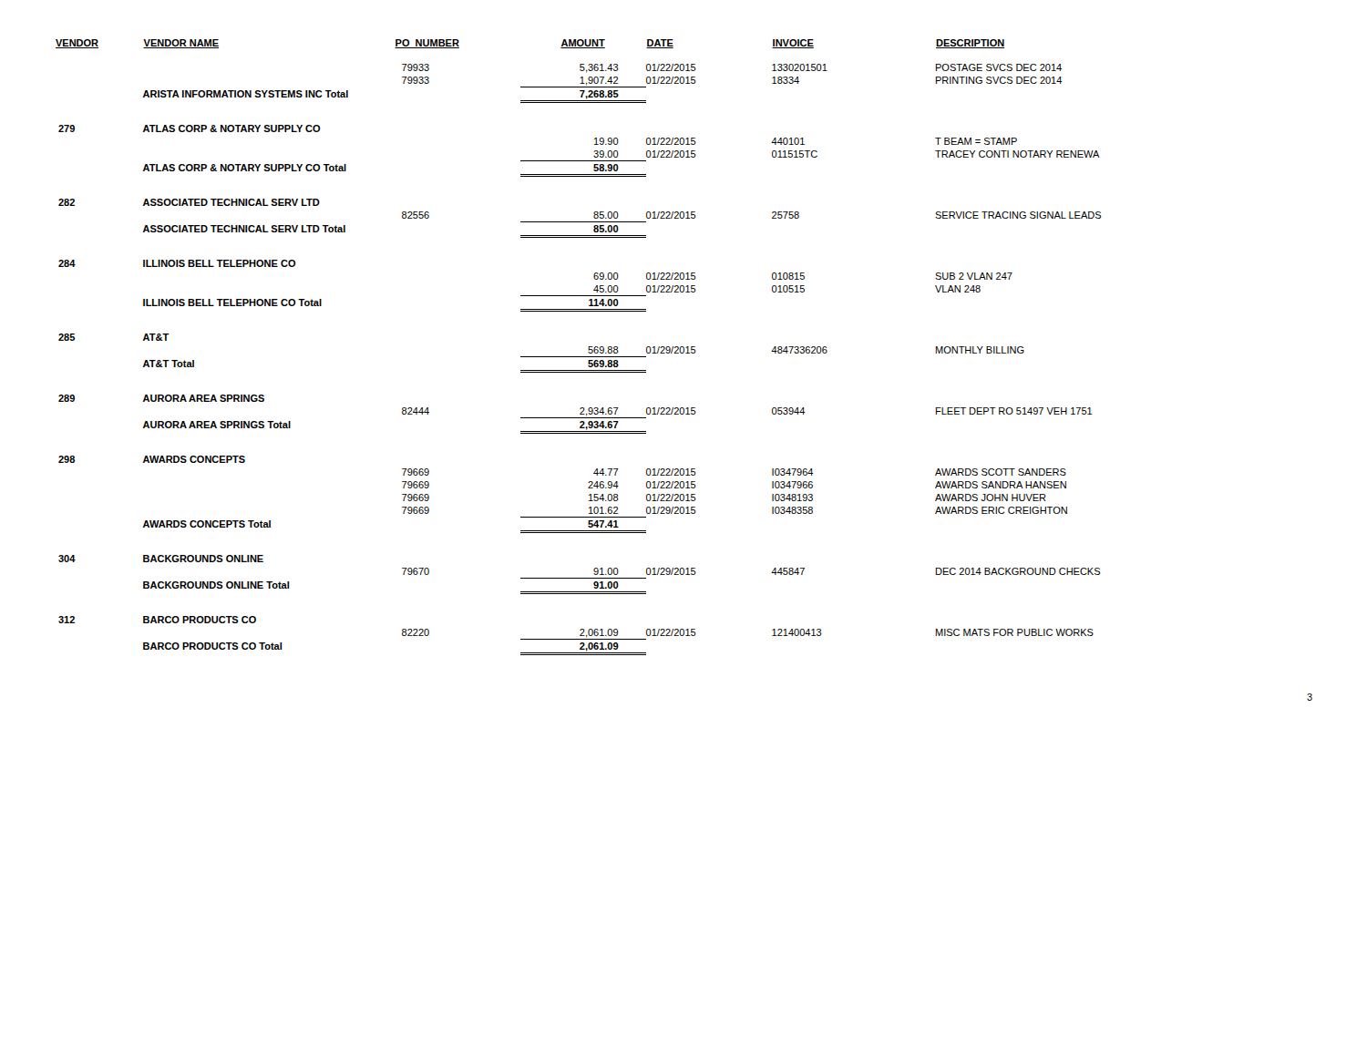| VENDOR | VENDOR NAME | PO_NUMBER | AMOUNT | DATE | INVOICE | DESCRIPTION |
| --- | --- | --- | --- | --- | --- | --- |
| | | 79933 | 5,361.43 | 01/22/2015 | 1330201501 | POSTAGE SVCS DEC 2014 |
| | | 79933 | 1,907.42 | 01/22/2015 | 18334 | PRINTING SVCS DEC 2014 |
| | ARISTA INFORMATION SYSTEMS INC Total | | 7,268.85 | | | |
| 279 | ATLAS CORP & NOTARY SUPPLY CO | | | | | |
| | | | 19.90 | 01/22/2015 | 440101 | T BEAM = STAMP |
| | | | 39.00 | 01/22/2015 | 011515TC | TRACEY CONTI NOTARY RENEWA |
| | ATLAS CORP & NOTARY SUPPLY CO Total | | 58.90 | | | |
| 282 | ASSOCIATED TECHNICAL SERV LTD | | | | | |
| | | 82556 | 85.00 | 01/22/2015 | 25758 | SERVICE TRACING SIGNAL LEADS |
| | ASSOCIATED TECHNICAL SERV LTD Total | | 85.00 | | | |
| 284 | ILLINOIS BELL TELEPHONE CO | | | | | |
| | | | 69.00 | 01/22/2015 | 010815 | SUB 2 VLAN 247 |
| | | | 45.00 | 01/22/2015 | 010515 | VLAN 248 |
| | ILLINOIS BELL TELEPHONE CO Total | | 114.00 | | | |
| 285 | AT&T | | | | | |
| | | | 569.88 | 01/29/2015 | 4847336206 | MONTHLY BILLING |
| | AT&T Total | | 569.88 | | | |
| 289 | AURORA AREA SPRINGS | | | | | |
| | | 82444 | 2,934.67 | 01/22/2015 | 053944 | FLEET DEPT RO 51497 VEH 1751 |
| | AURORA AREA SPRINGS Total | | 2,934.67 | | | |
| 298 | AWARDS CONCEPTS | | | | | |
| | | 79669 | 44.77 | 01/22/2015 | I0347964 | AWARDS SCOTT SANDERS |
| | | 79669 | 246.94 | 01/22/2015 | I0347966 | AWARDS SANDRA HANSEN |
| | | 79669 | 154.08 | 01/22/2015 | I0348193 | AWARDS JOHN HUVER |
| | | 79669 | 101.62 | 01/29/2015 | I0348358 | AWARDS ERIC CREIGHTON |
| | AWARDS CONCEPTS Total | | 547.41 | | | |
| 304 | BACKGROUNDS ONLINE | | | | | |
| | | 79670 | 91.00 | 01/29/2015 | 445847 | DEC 2014 BACKGROUND CHECKS |
| | BACKGROUNDS ONLINE Total | | 91.00 | | | |
| 312 | BARCO PRODUCTS CO | | | | | |
| | | 82220 | 2,061.09 | 01/22/2015 | 121400413 | MISC MATS FOR PUBLIC WORKS |
| | BARCO PRODUCTS CO Total | | 2,061.09 | | | |
3